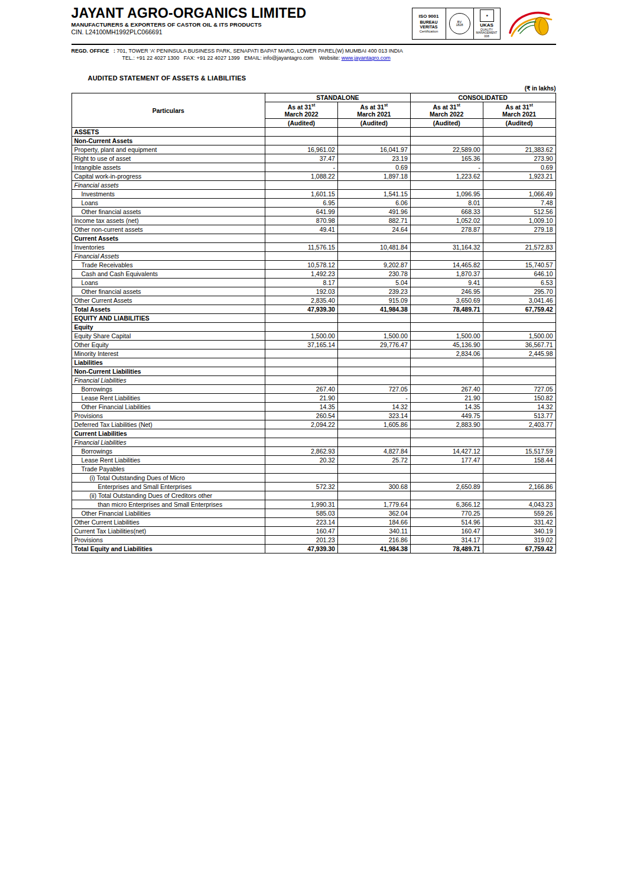JAYANT AGRO-ORGANICS LIMITED
MANUFACTURERS & EXPORTERS OF CASTOR OIL & ITS PRODUCTS
CIN. L24100MH1992PLC066691
ISO 9001 BUREAU VERITAS Certification
BV
1828
★
UKAS
QUALITY
MANAGEMENT
008
REGD. OFFICE : 701, TOWER ‘A’ PENINSULA BUSINESS PARK, SENAPATI BAPAT MARG, LOWER PAREL(W) MUMBAI 400 013 INDIA
TEL.: +91 22 4027 1300 FAX: +91 22 4027 1399 EMAIL: info@jayantagro.com Website: www.jayantagro.com
AUDITED STATEMENT OF ASSETS & LIABILITIES
(₹ in lakhs)
| Particulars | STANDALONE | CONSOLIDATED |
| --- | --- | --- |
| As at 31 st March 2022 | As at 31 st March 2021 | As at 31 st March 2022 | As at 31 st March 2021 |
| (Audited) | (Audited) | (Audited) | (Audited) |
| ASSETS | | | | |
| Non-Current Assets | | | | |
| Property, plant and equipment | 16,961.02 | 16,041.97 | 22,589.00 | 21,383.62 |
| Right to use of asset | 37.47 | 23.19 | 165.36 | 273.90 |
| Intangible assets | - | 0.69 | - | 0.69 |
| Capital work-in-progress | 1,088.22 | 1,897.18 | 1,223.62 | 1,923.21 |
| Financial assets | | | | |
| Investments | 1,601.15 | 1,541.15 | 1,096.95 | 1,066.49 |
| Loans | 6.95 | 6.06 | 8.01 | 7.48 |
| Other financial assets | 641.99 | 491.96 | 668.33 | 512.56 |
| Income tax assets (net) | 870.98 | 882.71 | 1,052.02 | 1,009.10 |
| Other non-current assets | 49.41 | 24.64 | 278.87 | 279.18 |
| Current Assets | | | | |
| Inventories | 11,576.15 | 10,481.84 | 31,164.32 | 21,572.83 |
| Financial Assets | | | | |
| Trade Receivables | 10,578.12 | 9,202.87 | 14,465.82 | 15,740.57 |
| Cash and Cash Equivalents | 1,492.23 | 230.78 | 1,870.37 | 646.10 |
| Loans | 8.17 | 5.04 | 9.41 | 6.53 |
| Other financial assets | 192.03 | 239.23 | 246.95 | 295.70 |
| Other Current Assets | 2,835.40 | 915.09 | 3,650.69 | 3,041.46 |
| Total Assets | 47,939.30 | 41,984.38 | 78,489.71 | 67,759.42 |
| EQUITY AND LIABILITIES | | | | |
| Equity | | | | |
| Equity Share Capital | 1,500.00 | 1,500.00 | 1,500.00 | 1,500.00 |
| Other Equity | 37,165.14 | 29,776.47 | 45,136.90 | 36,567.71 |
| Minority Interest | | | 2,834.06 | 2,445.98 |
| Liabilities | | | | |
| Non-Current Liabilities | | | | |
| Financial Liabilities | | | | |
| Borrowings | 267.40 | 727.05 | 267.40 | 727.05 |
| Lease Rent Liabilities | 21.90 | - | 21.90 | 150.82 |
| Other Financial Liabilities | 14.35 | 14.32 | 14.35 | 14.32 |
| Provisions | 260.54 | 323.14 | 449.75 | 513.77 |
| Deferred Tax Liabilities (Net) | 2,094.22 | 1,605.86 | 2,883.90 | 2,403.77 |
| Current Liabilities | | | | |
| Financial Liabilities | | | | |
| Borrowings | 2,862.93 | 4,827.84 | 14,427.12 | 15,517.59 |
| Lease Rent Liabilities | 20.32 | 25.72 | 177.47 | 158.44 |
| Trade Payables | | | | |
| (i) Total Outstanding Dues of Micro | | | | |
| Enterprises and Small Enterprises | 572.32 | 300.68 | 2,650.89 | 2,166.86 |
| (ii) Total Outstanding Dues of Creditors other | | | | |
| than micro Enterprises and Small Enterprises | 1,990.31 | 1,779.64 | 6,366.12 | 4,043.23 |
| Other Financial Liabilities | 585.03 | 362.04 | 770.25 | 559.26 |
| Other Current Liabilities | 223.14 | 184.66 | 514.96 | 331.42 |
| Current Tax Liabilities(net) | 160.47 | 340.11 | 160.47 | 340.19 |
| Provisions | 201.23 | 216.86 | 314.17 | 319.02 |
| Total Equity and Liabilities | 47,939.30 | 41,984.38 | 78,489.71 | 67,759.42 |